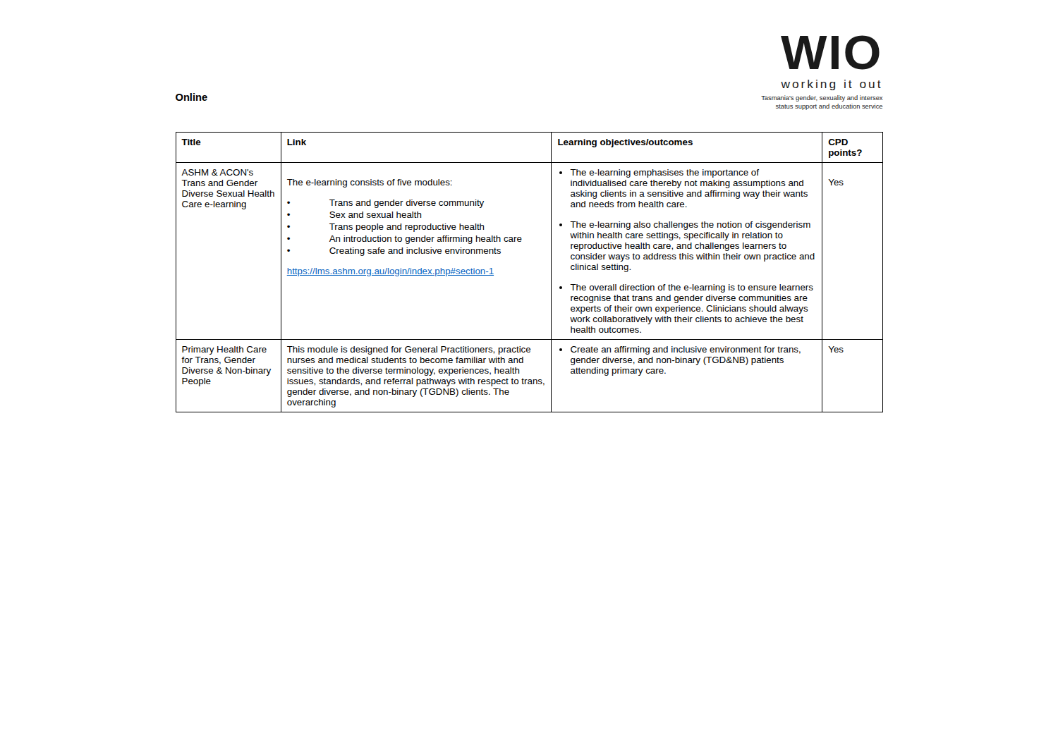Online
WIO
working it out
Tasmania's gender, sexuality and intersex
status support and education service
| Title | Link | Learning objectives/outcomes | CPD points? |
| --- | --- | --- | --- |
| ASHM & ACON's Trans and Gender Diverse Sexual Health Care e-learning | The e-learning consists of five modules: • Trans and gender diverse community • Sex and sexual health • Trans people and reproductive health • An introduction to gender affirming health care • Creating safe and inclusive environments https://lms.ashm.org.au/login/index.php#section-1 | The e-learning emphasises the importance of individualised care thereby not making assumptions and asking clients in a sensitive and affirming way their wants and needs from health care. The e-learning also challenges the notion of cisgenderism within health care settings, specifically in relation to reproductive health care, and challenges learners to consider ways to address this within their own practice and clinical setting. The overall direction of the e-learning is to ensure learners recognise that trans and gender diverse communities are experts of their own experience. Clinicians should always work collaboratively with their clients to achieve the best health outcomes. | Yes |
| Primary Health Care for Trans, Gender Diverse & Non-binary People | This module is designed for General Practitioners, practice nurses and medical students to become familiar with and sensitive to the diverse terminology, experiences, health issues, standards, and referral pathways with respect to trans, gender diverse, and non-binary (TGDNB) clients. The overarching | Create an affirming and inclusive environment for trans, gender diverse, and non-binary (TGD&NB) patients attending primary care. | Yes |